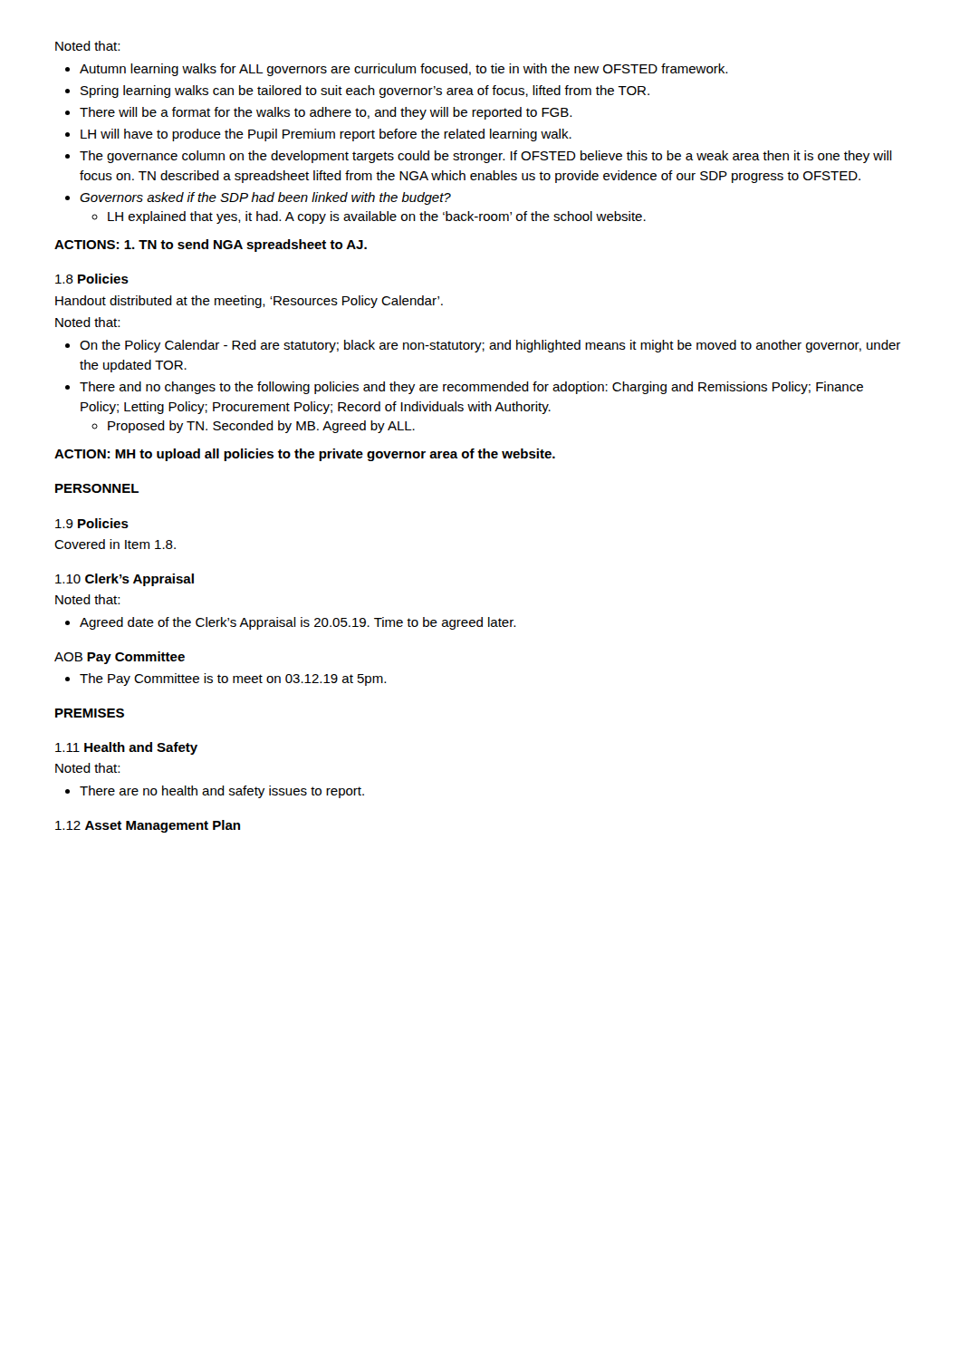Noted that:
Autumn learning walks for ALL governors are curriculum focused, to tie in with the new OFSTED framework.
Spring learning walks can be tailored to suit each governor’s area of focus, lifted from the TOR.
There will be a format for the walks to adhere to, and they will be reported to FGB.
LH will have to produce the Pupil Premium report before the related learning walk.
The governance column on the development targets could be stronger. If OFSTED believe this to be a weak area then it is one they will focus on. TN described a spreadsheet lifted from the NGA which enables us to provide evidence of our SDP progress to OFSTED.
Governors asked if the SDP had been linked with the budget?
LH explained that yes, it had. A copy is available on the ‘back-room’ of the school website.
ACTIONS: 1. TN to send NGA spreadsheet to AJ.
1.8 Policies
Handout distributed at the meeting, ‘Resources Policy Calendar’.
Noted that:
On the Policy Calendar - Red are statutory; black are non-statutory; and highlighted means it might be moved to another governor, under the updated TOR.
There and no changes to the following policies and they are recommended for adoption: Charging and Remissions Policy; Finance Policy; Letting Policy; Procurement Policy; Record of Individuals with Authority.
Proposed by TN. Seconded by MB. Agreed by ALL.
ACTION: MH to upload all policies to the private governor area of the website.
PERSONNEL
1.9 Policies
Covered in Item 1.8.
1.10 Clerk’s Appraisal
Noted that:
Agreed date of the Clerk’s Appraisal is 20.05.19. Time to be agreed later.
AOB Pay Committee
The Pay Committee is to meet on 03.12.19 at 5pm.
PREMISES
1.11 Health and Safety
Noted that:
There are no health and safety issues to report.
1.12 Asset Management Plan